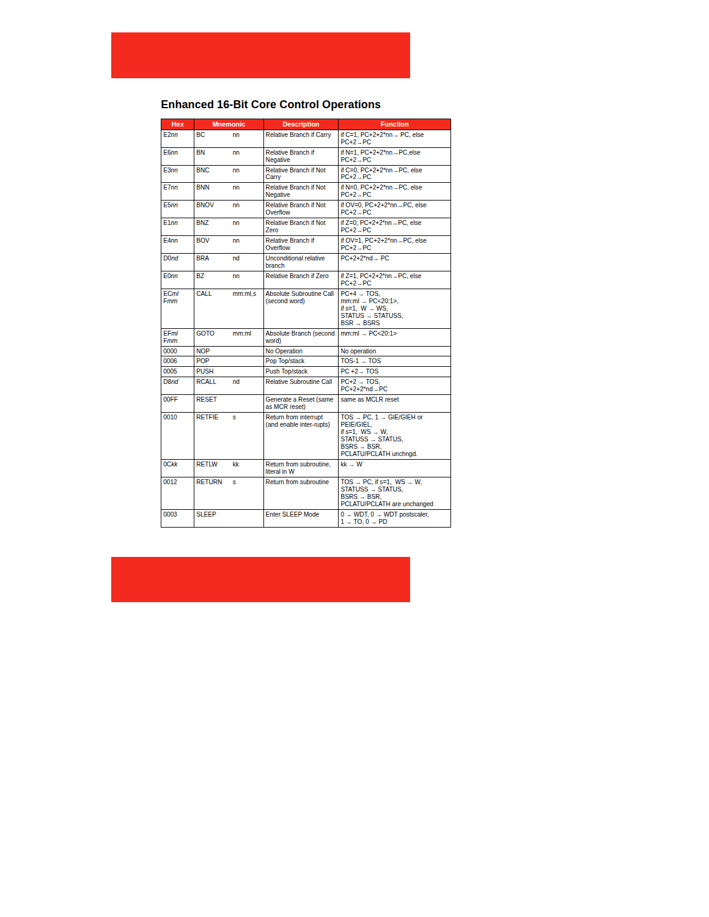Enhanced 16-Bit Core Control Operations
| Hex | Mnemonic | Description | Function |
| --- | --- | --- | --- |
| E2 nn | BC nn | Relative Branch if Carry | if C=1, PC+2+2*nn → PC, else PC+2 → PC |
| E6 nn | BN nn | Relative Branch if Negative | if N=1, PC+2+2*nn → PC,else PC+2 → PC |
| E3 nn | BNC nn | Relative Branch if Not Carry | if C=0, PC+2+2*nn → PC, else PC+2 → PC |
| E7 nn | BNN nn | Relative Branch if Not Negative | if N=0, PC+2+2*nn → PC, else PC+2 → PC |
| E5 nn | BNOV nn | Relative Branch if Not Overflow | if OV=0, PC+2+2*nn → PC, else PC+2 → PC |
| E1 nn | BNZ nn | Relative Branch if Not Zero | if Z=0, PC+2+2*nn → PC, else PC+2 → PC |
| E4 nn | BOV nn | Relative Branch if Overflow | if OV=1, PC+2+2*nn → PC, else PC+2 → PC |
| D0 nd | BRA nd | Unconditional relative branch | PC+2+2*nd → PC |
| E0 nn | BZ nn | Relative Branch if Zero | if Z=1, PC+2+2*nn → PC, else PC+2 → PC |
| EC ml F mm | CALL mm:ml,s | Absolute Subroutine Call (second word) | PC+4 → TOS, mm:ml → PC<20:1>, if s=1, W → WS, STATUS → STATUSS, BSR → BSRS |
| EF ml F mm | GOTO mm:ml | Absolute Branch (second word) | mm:ml → PC<20:1> |
| 0000 | NOP | No Operation | No operation |
| 0006 | POP | Pop Top/stack | TOS-1 → TOS |
| 0005 | PUSH | Push Top/stack | PC +2 → TOS |
| D8 nd | RCALL nd | Relative Subroutine Call | PC+2 → TOS, PC+2+2*nd → PC |
| 00FF | RESET | Generate a Reset (same as MCR reset) | same as MCLR reset |
| 0010 | RETFIE s | Return from interrupt (and enable inter-rupts) | TOS → PC, 1 → GIE/GIEH or PEIE/GIEL, if s=1, WS → W, STATUSS → STATUS, BSRS → BSR, PCLATU/PCLATH unchngd. |
| 0C kk | RETLW kk | Return from subroutine, literal in W | kk → W |
| 0012 | RETURN s | Return from subroutine | TOS → PC, if s=1, WS → W, STATUSS → STATUS, BSRS → BSR, PCLATU/PCLATH are unchanged |
| 0003 | SLEEP | Enter SLEEP Mode | 0 → WDT, 0 → WDT postscaler, 1 → TO, 0 → PD |